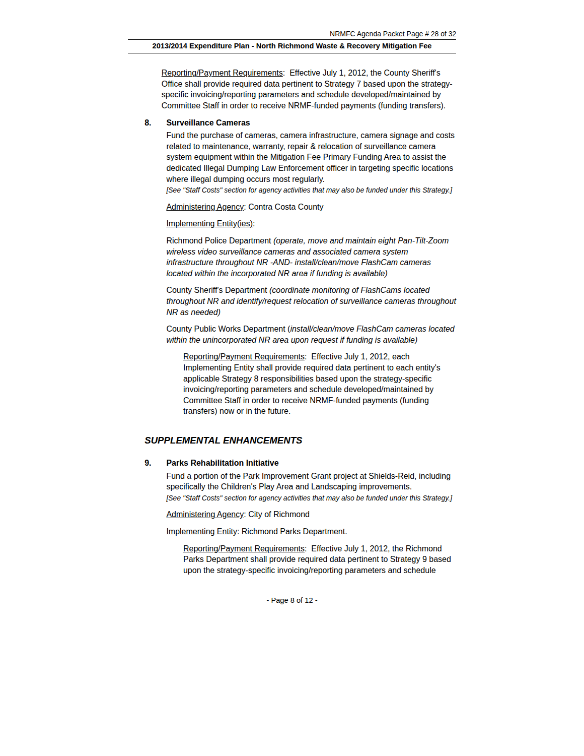NRMFC Agenda Packet Page # 28 of 32
2013/2014 Expenditure Plan - North Richmond Waste & Recovery Mitigation Fee
Reporting/Payment Requirements: Effective July 1, 2012, the County Sheriff's Office shall provide required data pertinent to Strategy 7 based upon the strategy-specific invoicing/reporting parameters and schedule developed/maintained by Committee Staff in order to receive NRMF-funded payments (funding transfers).
8.
Surveillance Cameras
Fund the purchase of cameras, camera infrastructure, camera signage and costs related to maintenance, warranty, repair & relocation of surveillance camera system equipment within the Mitigation Fee Primary Funding Area to assist the dedicated Illegal Dumping Law Enforcement officer in targeting specific locations where illegal dumping occurs most regularly.
[See "Staff Costs" section for agency activities that may also be funded under this Strategy.]
Administering Agency: Contra Costa County
Implementing Entity(ies):
Richmond Police Department (operate, move and maintain eight Pan-Tilt-Zoom wireless video surveillance cameras and associated camera system infrastructure throughout NR -AND- install/clean/move FlashCam cameras located within the incorporated NR area if funding is available)
County Sheriff's Department (coordinate monitoring of FlashCams located throughout NR and identify/request relocation of surveillance cameras throughout NR as needed)
County Public Works Department (install/clean/move FlashCam cameras located within the unincorporated NR area upon request if funding is available)
Reporting/Payment Requirements: Effective July 1, 2012, each Implementing Entity shall provide required data pertinent to each entity's applicable Strategy 8 responsibilities based upon the strategy-specific invoicing/reporting parameters and schedule developed/maintained by Committee Staff in order to receive NRMF-funded payments (funding transfers) now or in the future.
SUPPLEMENTAL ENHANCEMENTS
9.
Parks Rehabilitation Initiative
Fund a portion of the Park Improvement Grant project at Shields-Reid, including specifically the Children's Play Area and Landscaping improvements.
[See "Staff Costs" section for agency activities that may also be funded under this Strategy.]
Administering Agency: City of Richmond
Implementing Entity: Richmond Parks Department.
Reporting/Payment Requirements: Effective July 1, 2012, the Richmond Parks Department shall provide required data pertinent to Strategy 9 based upon the strategy-specific invoicing/reporting parameters and schedule
- Page 8 of 12 -